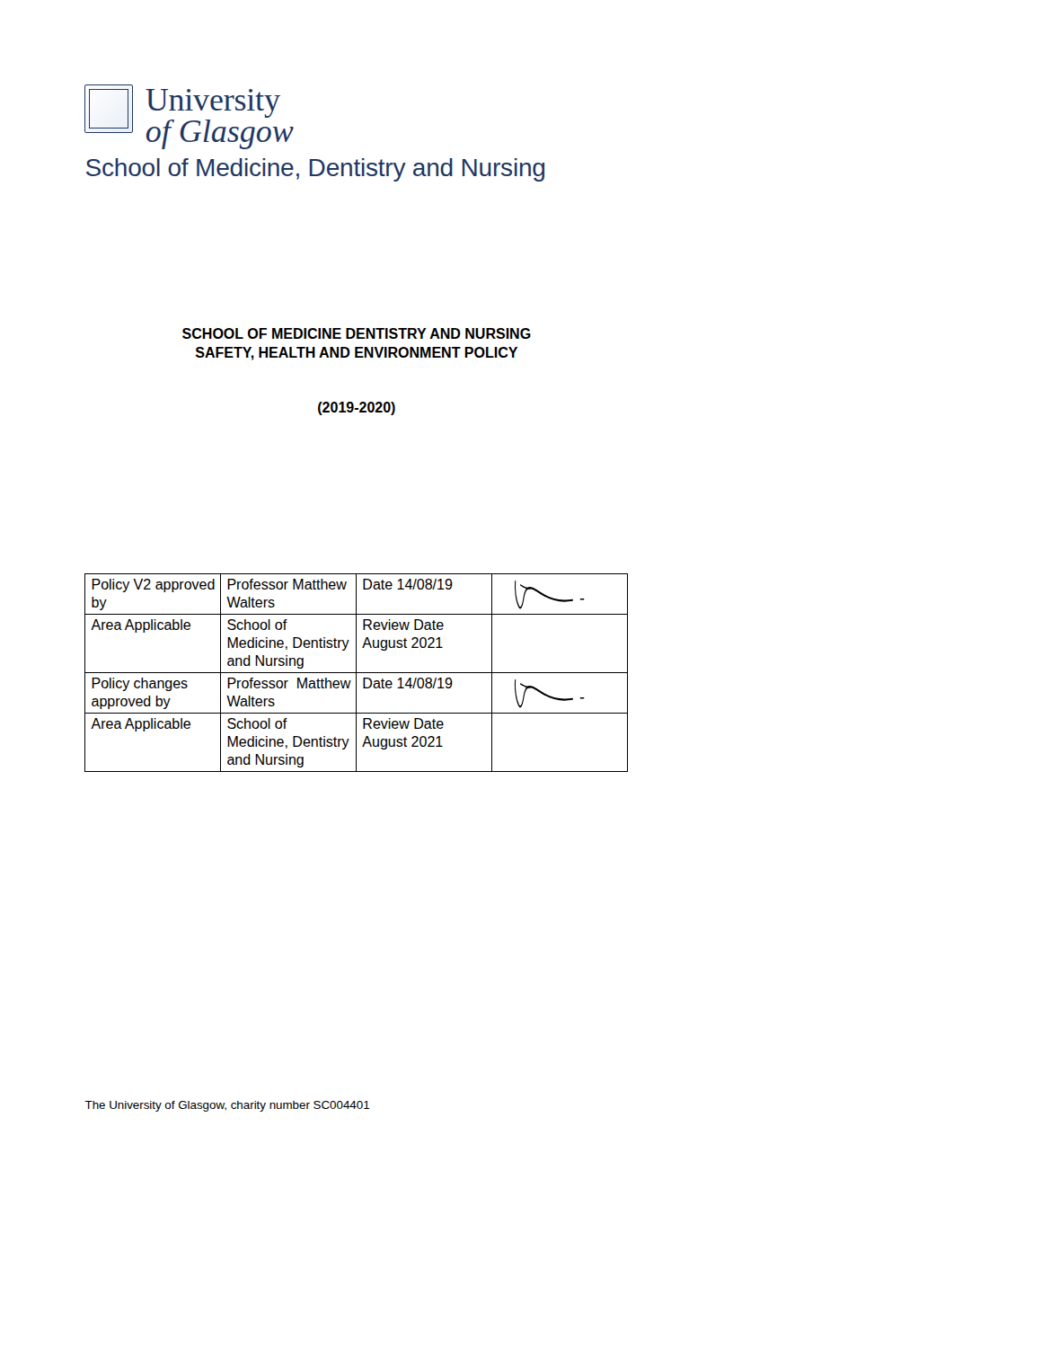University of Glasgow
School of Medicine, Dentistry and Nursing
SCHOOL OF MEDICINE DENTISTRY AND NURSING SAFETY, HEALTH AND ENVIRONMENT POLICY (2019-2020)
| Policy V2 approved by | Professor Matthew Walters | Date 14/08/19 | |
| Area Applicable | School of Medicine, Dentistry and Nursing | Review Date August 2021 | |
| Policy changes approved by | Professor Matthew Walters | Date 14/08/19 | |
| Area Applicable | School of Medicine, Dentistry and Nursing | Review Date August 2021 | |
The University of Glasgow, charity number SC004401